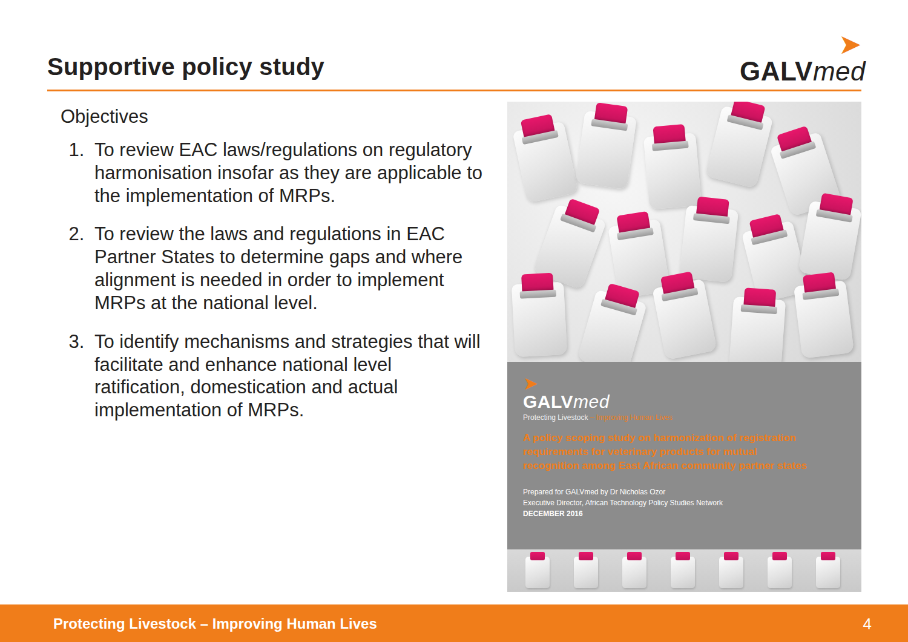Supportive policy study
➤
GALVmed
Objectives
To review EAC laws/regulations on regulatory harmonisation insofar as they are applicable to the implementation of MRPs.
To review the laws and regulations in EAC Partner States to determine gaps and where alignment is needed in order to implement MRPs at the national level.
To identify mechanisms and strategies that will facilitate and enhance national level ratification, domestication and actual implementation of MRPs.
➤
GALVmed
Protecting Livestock – Improving Human Lives
A policy scoping study on harmonization of registration
requirements for veterinary products for mutual
recognition among East African community partner states
Prepared for GALVmed by Dr Nicholas Ozor
Executive Director, African Technology Policy Studies Network
DECEMBER 2016
Protecting Livestock – Improving Human Lives
4